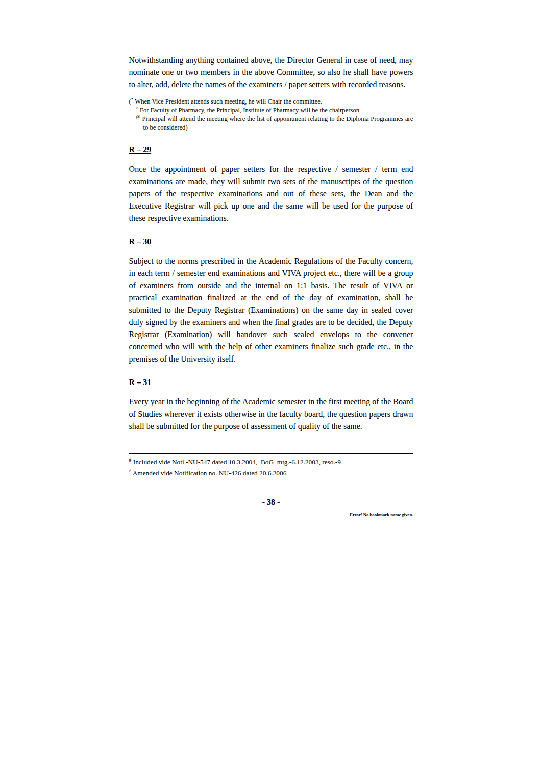Notwithstanding anything contained above, the Director General in case of need, may nominate one or two members in the above Committee, so also he shall have powers to alter, add, delete the names of the examiners / paper setters with recorded reasons.
(* When Vice President attends such meeting, he will Chair the committee.
^ For Faculty of Pharmacy, the Principal, Institute of Pharmacy will be the chairperson
@ Principal will attend the meeting where the list of appointment relating to the Diploma Programmes are to be considered)
R – 29
Once the appointment of paper setters for the respective / semester / term end examinations are made, they will submit two sets of the manuscripts of the question papers of the respective examinations and out of these sets, the Dean and the Executive Registrar will pick up one and the same will be used for the purpose of these respective examinations.
R – 30
Subject to the norms prescribed in the Academic Regulations of the Faculty concern, in each term / semester end examinations and VIVA project etc., there will be a group of examiners from outside and the internal on 1:1 basis. The result of VIVA or practical examination finalized at the end of the day of examination, shall be submitted to the Deputy Registrar (Examinations) on the same day in sealed cover duly signed by the examiners and when the final grades are to be decided, the Deputy Registrar (Examination) will handover such sealed envelops to the convener concerned who will with the help of other examiners finalize such grade etc., in the premises of the University itself.
R – 31
Every year in the beginning of the Academic semester in the first meeting of the Board of Studies wherever it exists otherwise in the faculty board, the question papers drawn shall be submitted for the purpose of assessment of quality of the same.
# Included vide Noti.-NU-547 dated 10.3.2004, BoG mtg.-6.12.2003, reso.-9
^ Amended vide Notification no. NU-426 dated 20.6.2006
- 38 -
Error! No bookmark name given.